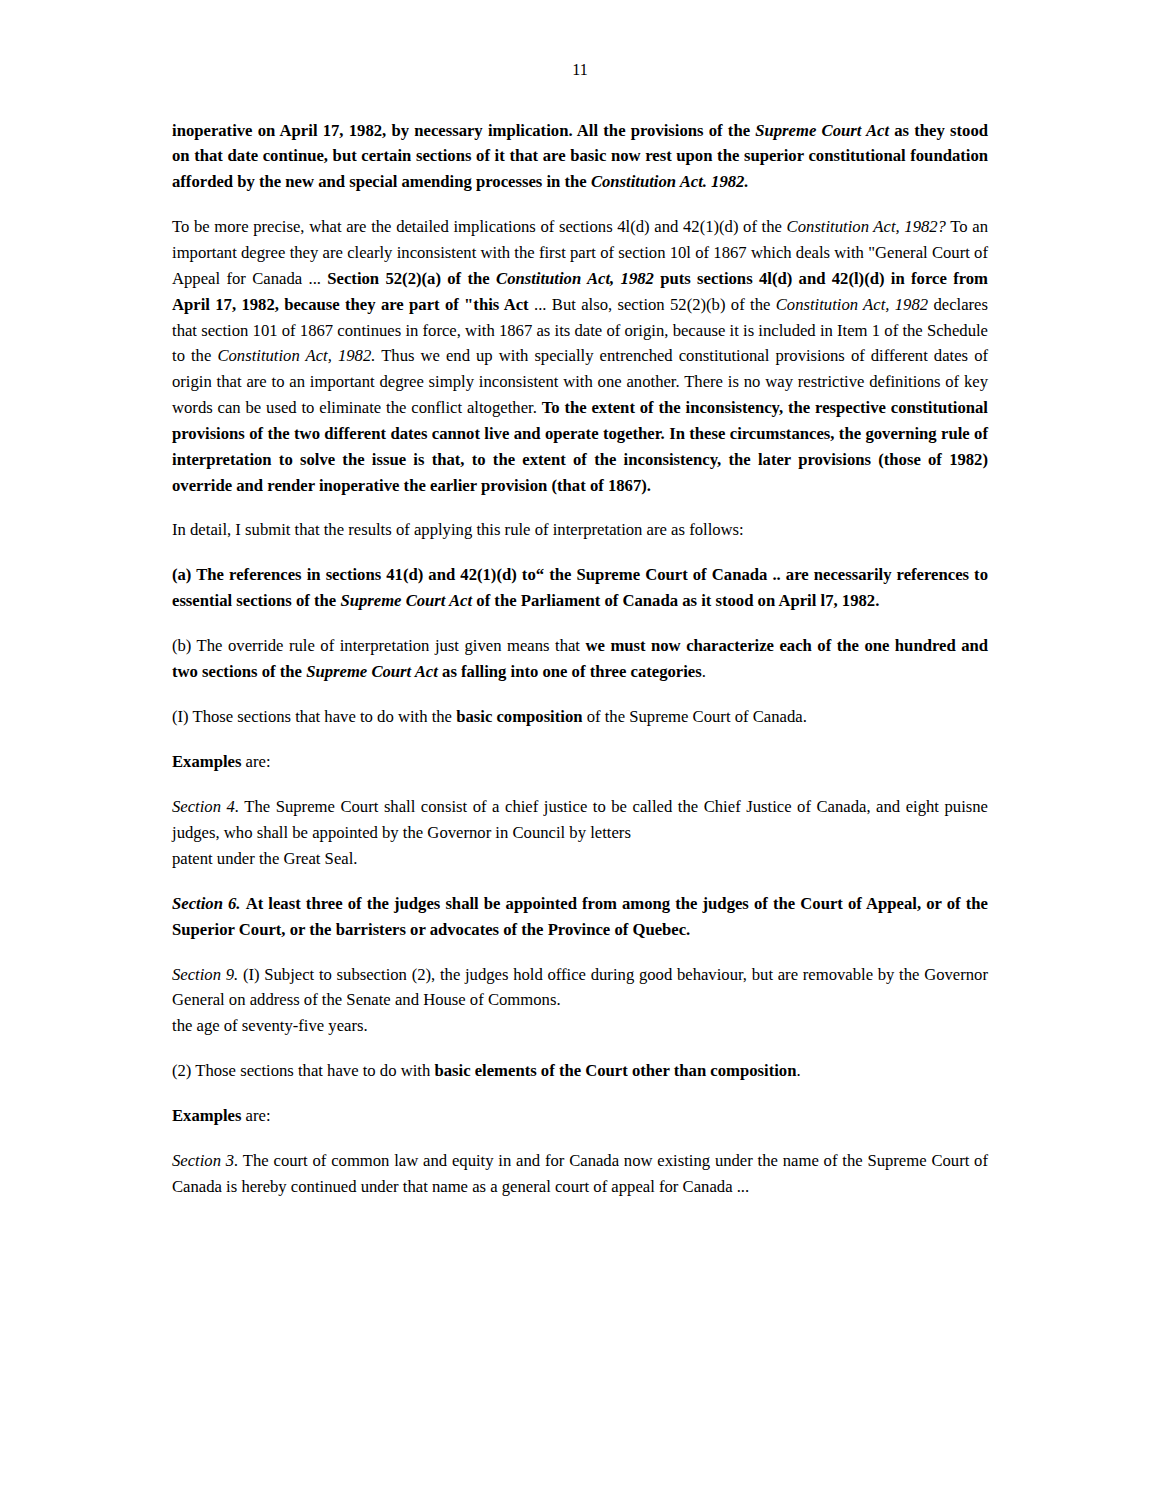11
inoperative on April 17, 1982, by necessary implication. All the provisions of the Supreme Court Act as they stood on that date continue, but certain sections of it that are basic now rest upon the superior constitutional foundation afforded by the new and special amending processes in the Constitution Act. 1982.
To be more precise, what are the detailed implications of sections 4l(d) and 42(1)(d) of the Constitution Act, 1982? To an important degree they are clearly inconsistent with the first part of section 10l of 1867 which deals with "General Court of Appeal for Canada ... Section 52(2)(a) of the Constitution Act, 1982 puts sections 4l(d) and 42(l)(d) in force from April 17, 1982, because they are part of "this Act ... But also, section 52(2)(b) of the Constitution Act, 1982 declares that section 101 of 1867 continues in force, with 1867 as its date of origin, because it is included in Item 1 of the Schedule to the Constitution Act, 1982. Thus we end up with specially entrenched constitutional provisions of different dates of origin that are to an important degree simply inconsistent with one another. There is no way restrictive definitions of key words can be used to eliminate the conflict altogether. To the extent of the inconsistency, the respective constitutional provisions of the two different dates cannot live and operate together. In these circumstances, the governing rule of interpretation to solve the issue is that, to the extent of the inconsistency, the later provisions (those of 1982) override and render inoperative the earlier provision (that of 1867).
In detail, I submit that the results of applying this rule of interpretation are as follows:
(a) The references in sections 41(d) and 42(1)(d) to“ the Supreme Court of Canada .. are necessarily references to essential sections of the Supreme Court Act of the Parliament of Canada as it stood on April l7, 1982.
(b) The override rule of interpretation just given means that we must now characterize each of the one hundred and two sections of the Supreme Court Act as falling into one of three categories.
(I) Those sections that have to do with the basic composition of the Supreme Court of Canada.
Examples are:
Section 4. The Supreme Court shall consist of a chief justice to be called the Chief Justice of Canada, and eight puisne judges, who shall be appointed by the Governor in Council by letters
patent under the Great Seal.
Section 6. At least three of the judges shall be appointed from among the judges of the Court of Appeal, or of the Superior Court, or the barristers or advocates of the Province of Quebec.
Section 9. (I) Subject to subsection (2), the judges hold office during good behaviour, but are removable by the Governor General on address of the Senate and House of Commons.
the age of seventy-five years.
(2) Those sections that have to do with basic elements of the Court other than composition.
Examples are:
Section 3. The court of common law and equity in and for Canada now existing under the name of the Supreme Court of Canada is hereby continued under that name as a general court of appeal for Canada ...